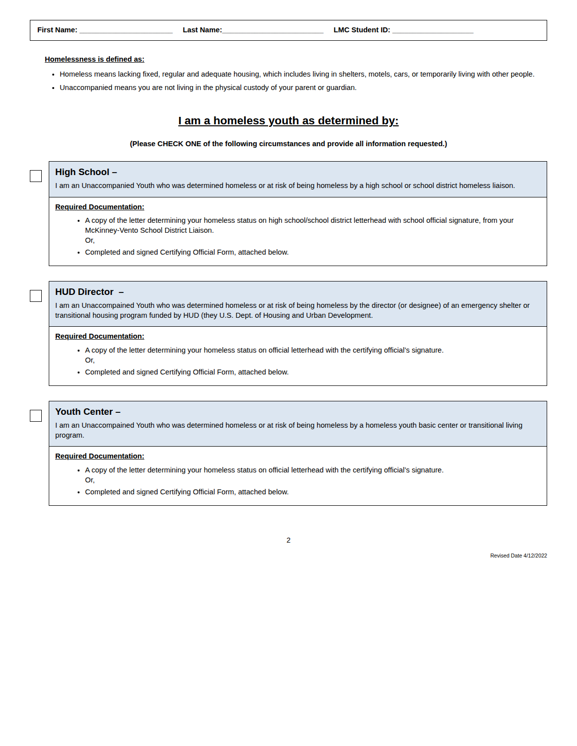First Name: _______________________ Last Name:_________________________ LMC Student ID: ____________________
Homelessness is defined as:
Homeless means lacking fixed, regular and adequate housing, which includes living in shelters, motels, cars, or temporarily living with other people.
Unaccompanied means you are not living in the physical custody of your parent or guardian.
I am a homeless youth as determined by:
(Please CHECK ONE of the following circumstances and provide all information requested.)
High School –
I am an Unaccompanied Youth who was determined homeless or at risk of being homeless by a high school or school district homeless liaison.
Required Documentation:
A copy of the letter determining your homeless status on high school/school district letterhead with school official signature, from your McKinney-Vento School District Liaison.
Or,
Completed and signed Certifying Official Form, attached below.
HUD Director –
I am an Unaccompained Youth who was determined homeless or at risk of being homeless by the director (or designee) of an emergency shelter or transitional housing program funded by HUD (they U.S. Dept. of Housing and Urban Development.
Required Documentation:
A copy of the letter determining your homeless status on official letterhead with the certifying official’s signature.
Or,
Completed and signed Certifying Official Form, attached below.
Youth Center –
I am an Unaccompained Youth who was determined homeless or at risk of being homeless by a homeless youth basic center or transitional living program.
Required Documentation:
A copy of the letter determining your homeless status on official letterhead with the certifying official’s signature.
Or,
Completed and signed Certifying Official Form, attached below.
2
Revised Date 4/12/2022